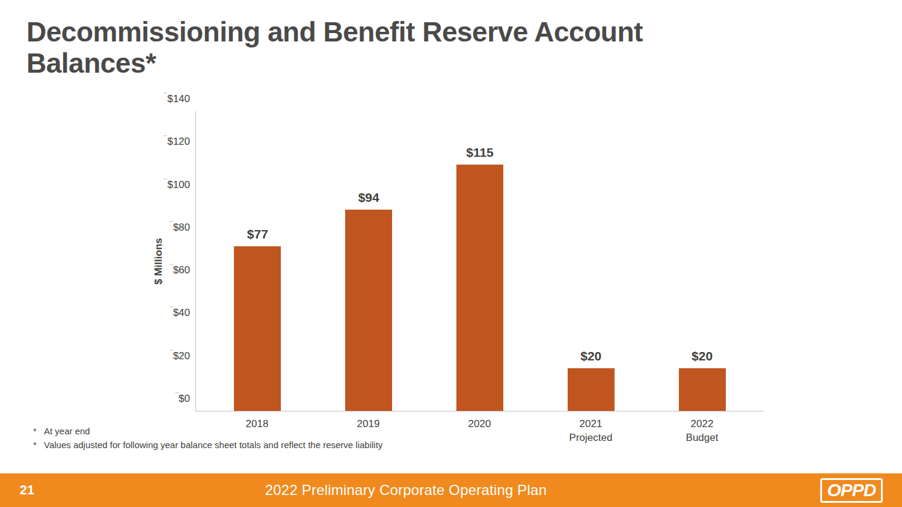Decommissioning and Benefit Reserve Account
Balances*
$ Millions
$0
$20
$40
$60
$80
$100
$120
$140
$77
$94
$115
$20
$20
2018
2019
2020
2021
Projected
2022
Budget
*At year end
*Values adjusted for following year balance sheet totals and reflect the reserve liability
21
2022 Preliminary Corporate Operating Plan
OPPD